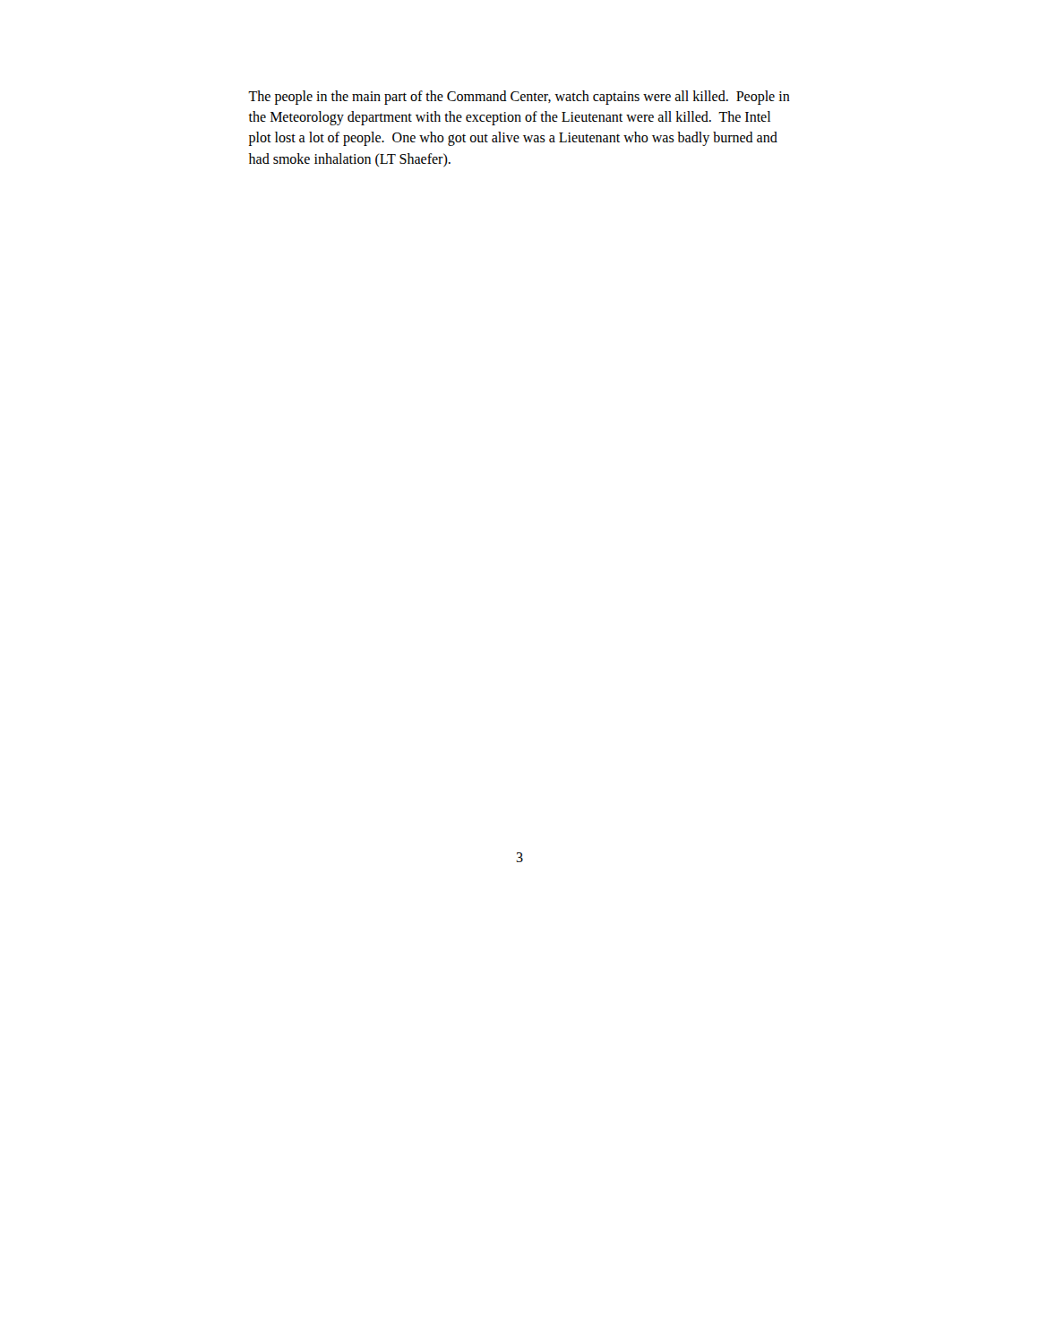The people in the main part of the Command Center, watch captains were all killed. People in the Meteorology department with the exception of the Lieutenant were all killed. The Intel plot lost a lot of people. One who got out alive was a Lieutenant who was badly burned and had smoke inhalation (LT Shaefer).
3